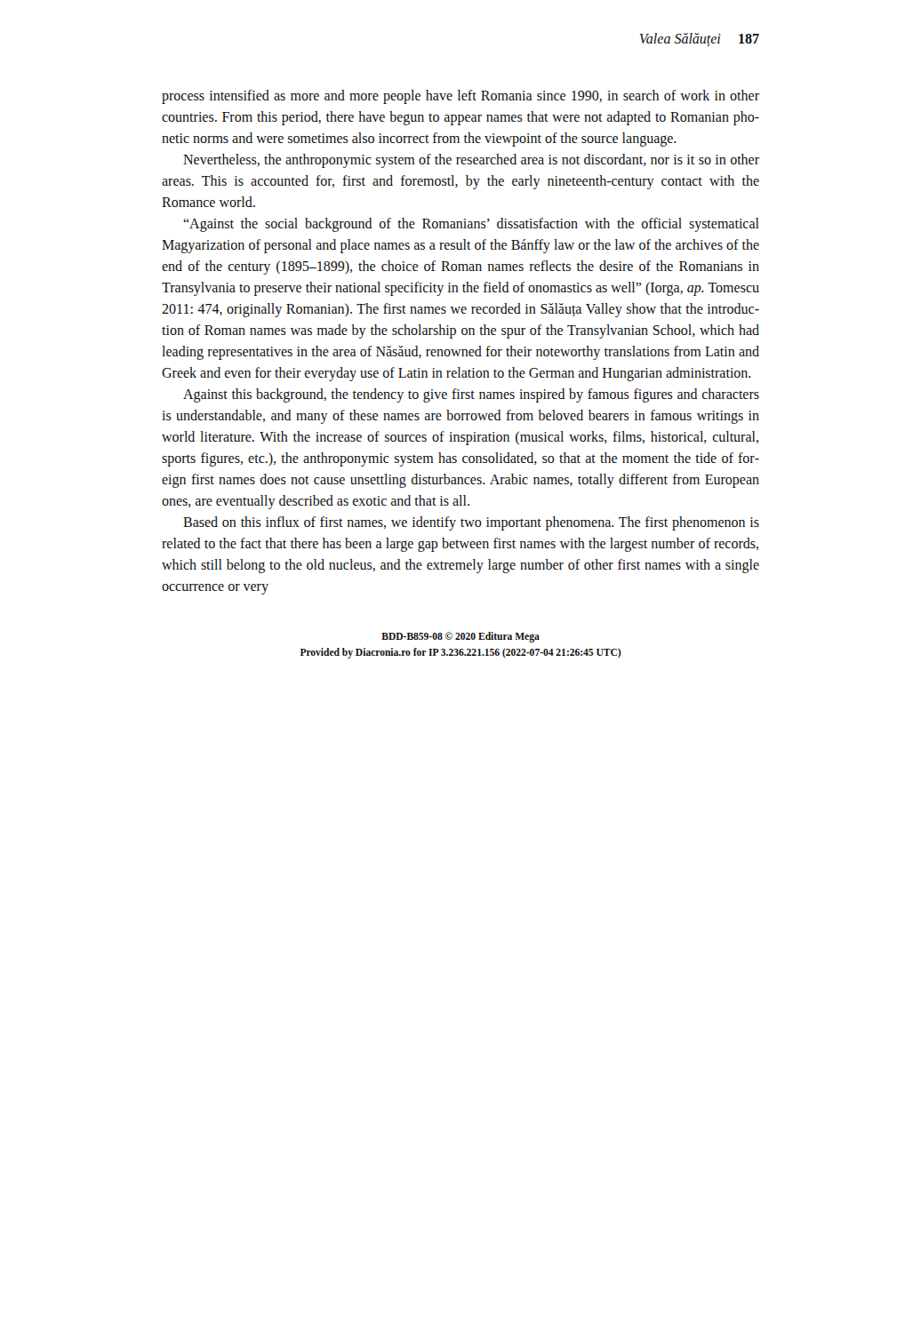Valea Sălăuței 187
process intensified as more and more people have left Romania since 1990, in search of work in other countries. From this period, there have begun to appear names that were not adapted to Romanian phonetic norms and were sometimes also incorrect from the viewpoint of the source language.
Nevertheless, the anthroponymic system of the researched area is not discordant, nor is it so in other areas. This is accounted for, first and foremostl, by the early nineteenth-century contact with the Romance world.
“Against the social background of the Romanians’ dissatisfaction with the official systematical Magyarization of personal and place names as a result of the Bánffy law or the law of the archives of the end of the century (1895–1899), the choice of Roman names reflects the desire of the Romanians in Transylvania to preserve their national specificity in the field of onomastics as well” (Iorga, ap. Tomescu 2011: 474, originally Romanian). The first names we recorded in Sălăuța Valley show that the introduction of Roman names was made by the scholarship on the spur of the Transylvanian School, which had leading representatives in the area of Năsăud, renowned for their noteworthy translations from Latin and Greek and even for their everyday use of Latin in relation to the German and Hungarian administration.
Against this background, the tendency to give first names inspired by famous figures and characters is understandable, and many of these names are borrowed from beloved bearers in famous writings in world literature. With the increase of sources of inspiration (musical works, films, historical, cultural, sports figures, etc.), the anthroponymic system has consolidated, so that at the moment the tide of foreign first names does not cause unsettling disturbances. Arabic names, totally different from European ones, are eventually described as exotic and that is all.
Based on this influx of first names, we identify two important phenomena. The first phenomenon is related to the fact that there has been a large gap between first names with the largest number of records, which still belong to the old nucleus, and the extremely large number of other first names with a single occurrence or very
BDD-B859-08 © 2020 Editura Mega
Provided by Diacronia.ro for IP 3.236.221.156 (2022-07-04 21:26:45 UTC)